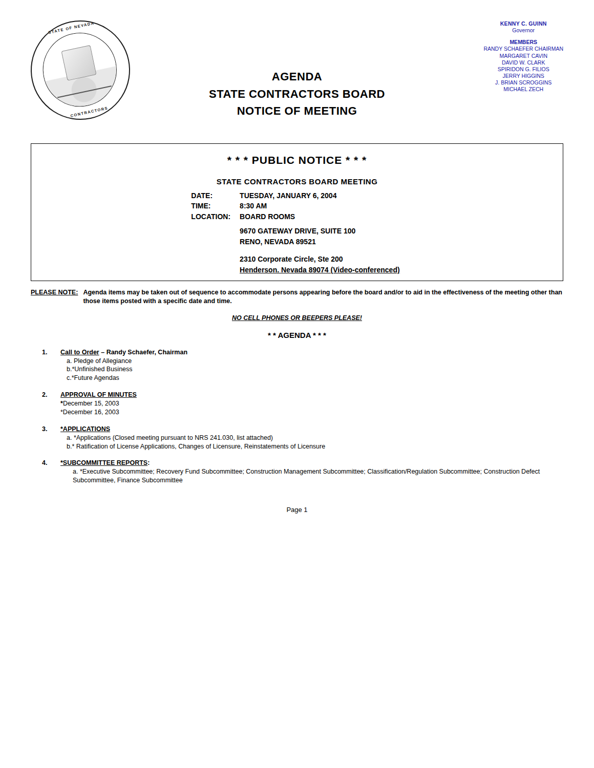STATE OF NEVADA
THE GREAT SEAL OF THE
STATE CONTRACTORS BOARD
CONTRACTORS
KENNY C. GUINN
Governor
MEMBERS
RANDY SCHAEFER CHAIRMAN
MARGARET CAVIN
DAVID W. CLARK
SPIRIDON G. FILIOS
JERRY HIGGINS
J. BRIAN SCROGGINS
MICHAEL ZECH
AGENDA
STATE CONTRACTORS BOARD
NOTICE OF MEETING
* * * PUBLIC NOTICE * * *
STATE CONTRACTORS BOARD MEETING
| DATE: | TUESDAY, JANUARY 6, 2004 |
| TIME: | 8:30 AM |
| LOCATION: | BOARD ROOMS |
| | 9670 GATEWAY DRIVE, SUITE 100 |
| | RENO, NEVADA 89521 |
| | 2310 Corporate Circle, Ste 200 |
| | Henderson. Nevada 89074 (Video-conferenced) |
PLEASE NOTE:
Agenda items may be taken out of sequence to accommodate persons appearing before the board and/or to aid in the effectiveness of the meeting other than those items posted with a specific date and time.
NO CELL PHONES OR BEEPERS PLEASE!
* * AGENDA * * *
Call to Order – Randy Schaefer, Chairman a. Pledge of Allegiance b.*Unfinished Business c.*Future Agendas
APPROVAL OF MINUTES *December 15, 2003 *December 16, 2003
*APPLICATIONS a. *Applications (Closed meeting pursuant to NRS 241.030, list attached) b.* Ratification of License Applications, Changes of Licensure, Reinstatements of Licensure
*SUBCOMMITTEE REPORTS: a. *Executive Subcommittee; Recovery Fund Subcommittee; Construction Management Subcommittee; Classification/Regulation Subcommittee; Construction Defect Subcommittee, Finance Subcommittee
Page 1